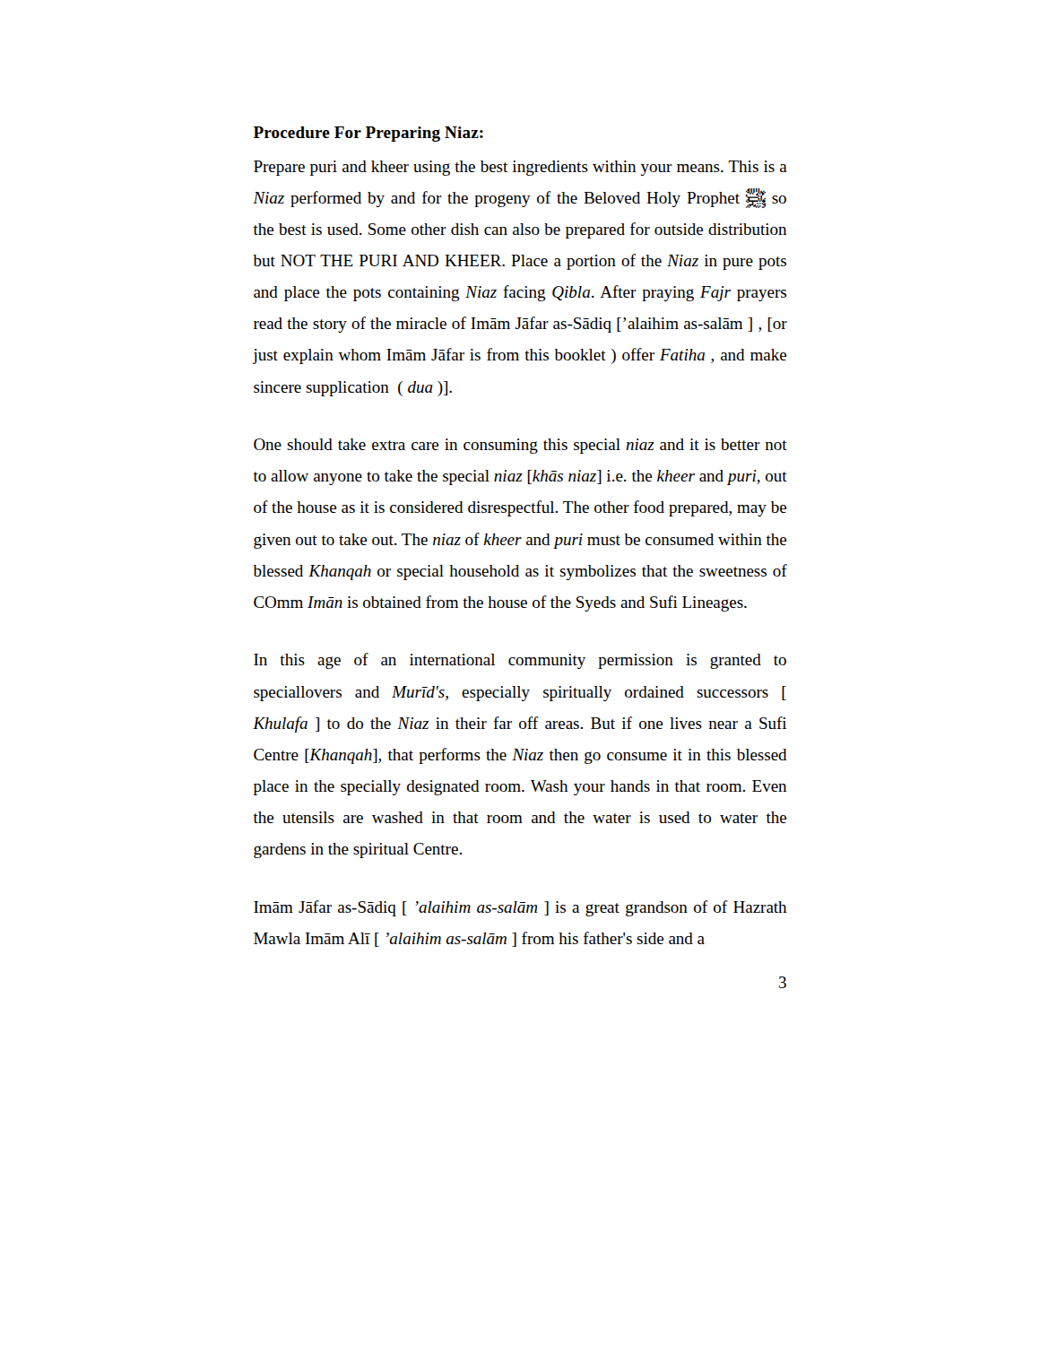Procedure For Preparing Niaz:
Prepare puri and kheer using the best ingredients within your means. This is a Niaz performed by and for the progeny of the Beloved Holy Prophet ﷺ so the best is used. Some other dish can also be prepared for outside distribution but NOT THE PURI AND KHEER. Place a portion of the Niaz in pure pots and place the pots containing Niaz facing Qibla. After praying Fajr prayers read the story of the miracle of Imām Jāfar as-Sādiq [ʼalaihim as-salām ] , [or just explain whom Imām Jāfar is from this booklet ) offer Fatiha , and make sincere supplication ( dua )].
One should take extra care in consuming this special niaz and it is better not to allow anyone to take the special niaz [khās niaz] i.e. the kheer and puri, out of the house as it is considered disrespectful. The other food prepared, may be given out to take out. The niaz of kheer and puri must be consumed within the blessed Khanqah or special household as it symbolizes that the sweetness of COmm Imān is obtained from the house of the Syeds and Sufi Lineages.
In this age of an international community permission is granted to speciallovers and Murīd's, especially spiritually ordained successors [ Khulafa ] to do the Niaz in their far off areas. But if one lives near a Sufi Centre [Khanqah], that performs the Niaz then go consume it in this blessed place in the specially designated room. Wash your hands in that room. Even the utensils are washed in that room and the water is used to water the gardens in the spiritual Centre.
Imām Jāfar as-Sādiq [ ʼalaihim as-salām ] is a great grandson of of Hazrath Mawla Imām Alī [ ʼalaihim as-salām ] from his father's side and a
3